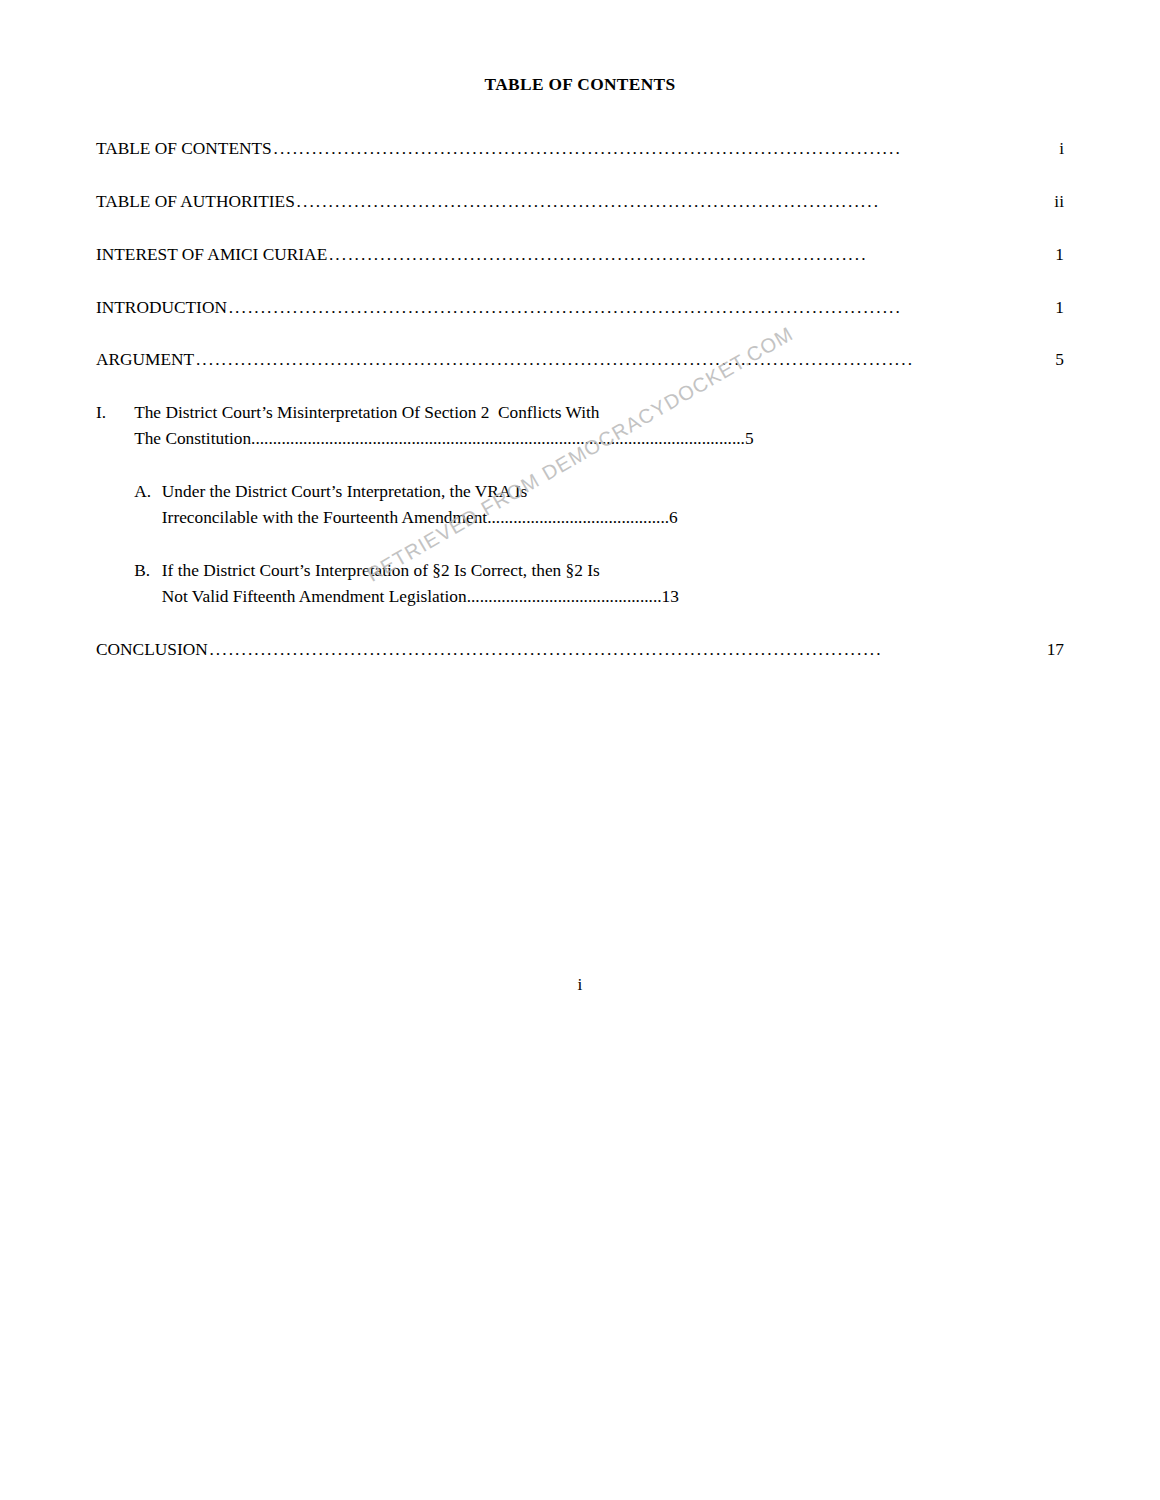TABLE OF CONTENTS
RETRIEVED FROM DEMOCRACYDOCKET.COM
TABLE OF CONTENTS .................................................................................................. i
TABLE OF AUTHORITIES ........................................................................................... ii
INTEREST OF AMICI CURIAE .................................................................................... 1
INTRODUCTION ......................................................................................................... 1
ARGUMENT ................................................................................................................ 5
I. The District Court’s Misinterpretation Of Section 2 Conflicts With The Constitution .................................................................................................................. 5
A. Under the District Court’s Interpretation, the VRA Is Irreconcilable with the Fourteenth Amendment .......................................... 6
B. If the District Court’s Interpretation of §2 Is Correct, then §2 Is Not Valid Fifteenth Amendment Legislation ............................................. 13
CONCLUSION ......................................................................................................... 17
i